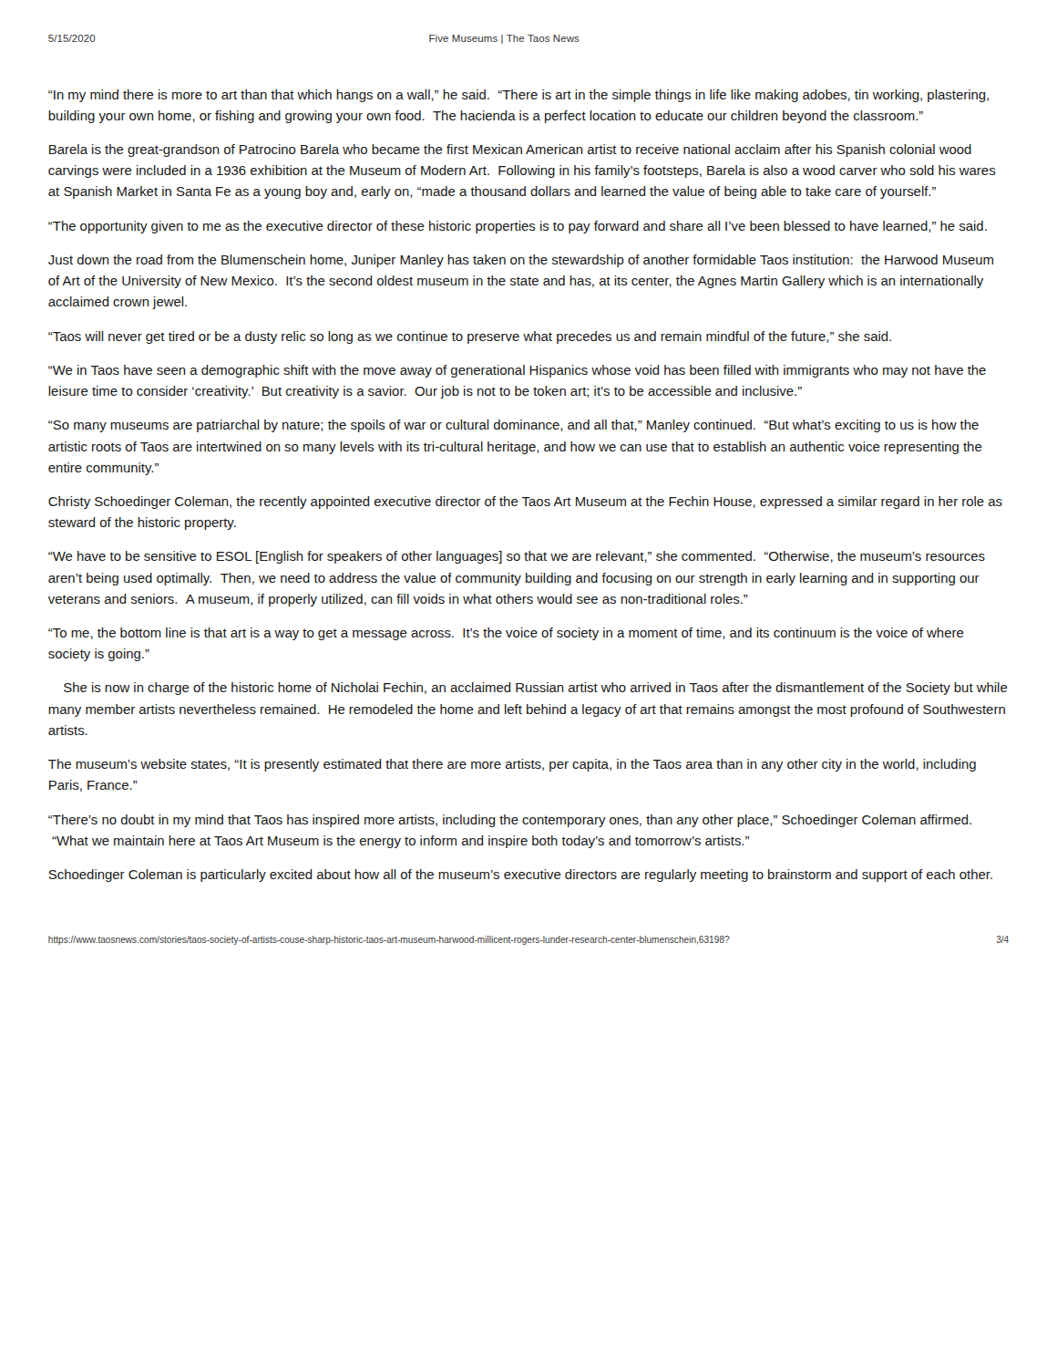5/15/2020 Five Museums | The Taos News
“In my mind there is more to art than that which hangs on a wall,” he said. “There is art in the simple things in life like making adobes, tin working, plastering, building your own home, or fishing and growing your own food. The hacienda is a perfect location to educate our children beyond the classroom.”
Barela is the great-grandson of Patrocino Barela who became the first Mexican American artist to receive national acclaim after his Spanish colonial wood carvings were included in a 1936 exhibition at the Museum of Modern Art. Following in his family’s footsteps, Barela is also a wood carver who sold his wares at Spanish Market in Santa Fe as a young boy and, early on, “made a thousand dollars and learned the value of being able to take care of yourself.”
“The opportunity given to me as the executive director of these historic properties is to pay forward and share all I’ve been blessed to have learned,” he said.
Just down the road from the Blumenschein home, Juniper Manley has taken on the stewardship of another formidable Taos institution: the Harwood Museum of Art of the University of New Mexico. It’s the second oldest museum in the state and has, at its center, the Agnes Martin Gallery which is an internationally acclaimed crown jewel.
“Taos will never get tired or be a dusty relic so long as we continue to preserve what precedes us and remain mindful of the future,” she said.
“We in Taos have seen a demographic shift with the move away of generational Hispanics whose void has been filled with immigrants who may not have the leisure time to consider ‘creativity.’ But creativity is a savior. Our job is not to be token art; it’s to be accessible and inclusive.”
“So many museums are patriarchal by nature; the spoils of war or cultural dominance, and all that,” Manley continued. “But what’s exciting to us is how the artistic roots of Taos are intertwined on so many levels with its tri-cultural heritage, and how we can use that to establish an authentic voice representing the entire community.”
Christy Schoedinger Coleman, the recently appointed executive director of the Taos Art Museum at the Fechin House, expressed a similar regard in her role as steward of the historic property.
“We have to be sensitive to ESOL [English for speakers of other languages] so that we are relevant,” she commented. “Otherwise, the museum’s resources aren’t being used optimally. Then, we need to address the value of community building and focusing on our strength in early learning and in supporting our veterans and seniors. A museum, if properly utilized, can fill voids in what others would see as non-traditional roles.”
“To me, the bottom line is that art is a way to get a message across. It’s the voice of society in a moment of time, and its continuum is the voice of where society is going.”
She is now in charge of the historic home of Nicholai Fechin, an acclaimed Russian artist who arrived in Taos after the dismantlement of the Society but while many member artists nevertheless remained. He remodeled the home and left behind a legacy of art that remains amongst the most profound of Southwestern artists.
The museum’s website states, “It is presently estimated that there are more artists, per capita, in the Taos area than in any other city in the world, including Paris, France.”
“There’s no doubt in my mind that Taos has inspired more artists, including the contemporary ones, than any other place,” Schoedinger Coleman affirmed. “What we maintain here at Taos Art Museum is the energy to inform and inspire both today’s and tomorrow’s artists.”
Schoedinger Coleman is particularly excited about how all of the museum’s executive directors are regularly meeting to brainstorm and support of each other.
https://www.taosnews.com/stories/taos-society-of-artists-couse-sharp-historic-taos-art-museum-harwood-millicent-rogers-lunder-research-center-blumenschein,63198? 3/4